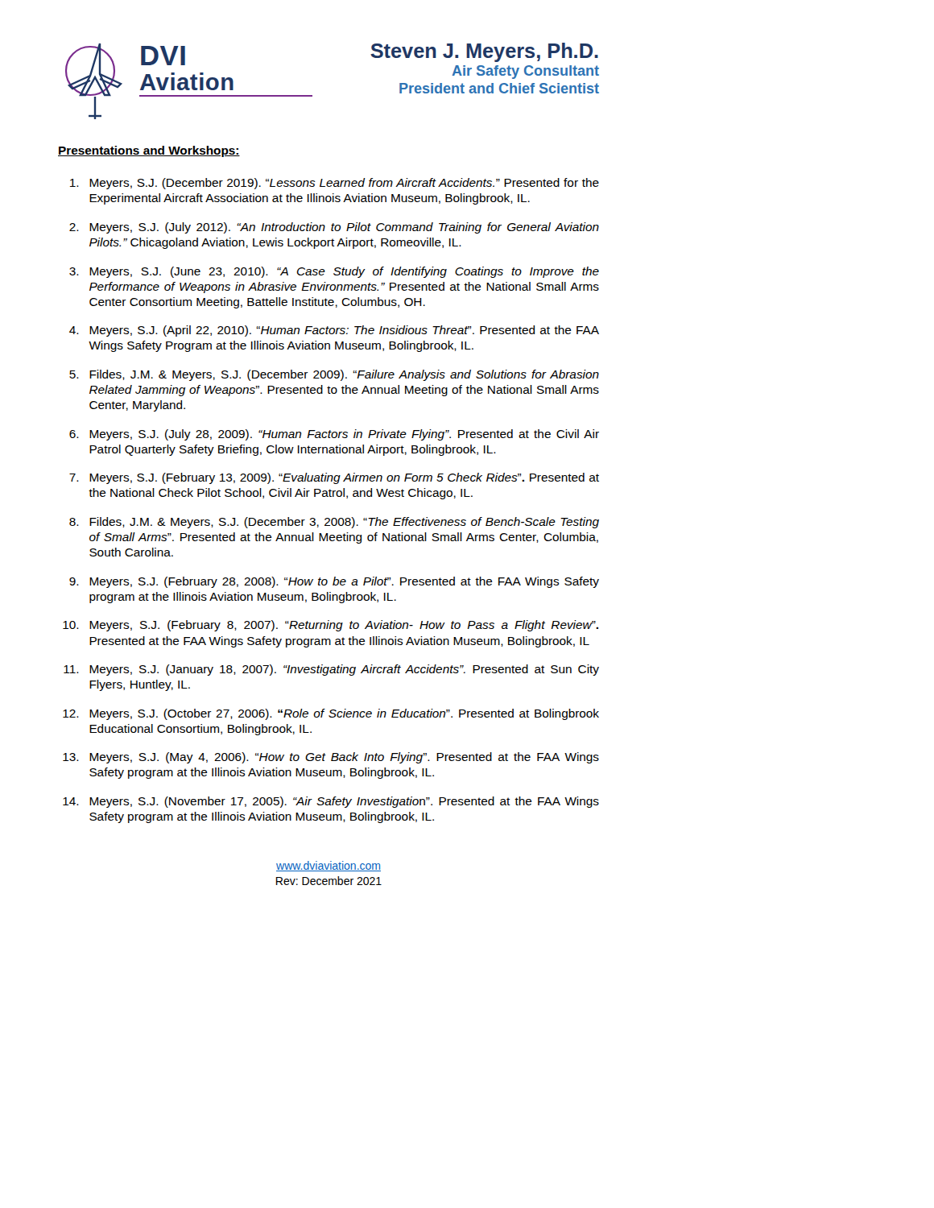DVI
Aviation
Steven J. Meyers, Ph.D.
Air Safety Consultant
President and Chief Scientist
Presentations and Workshops:
Meyers, S.J. (December 2019). “Lessons Learned from Aircraft Accidents.” Presented for the Experimental Aircraft Association at the Illinois Aviation Museum, Bolingbrook, IL.
Meyers, S.J. (July 2012). “An Introduction to Pilot Command Training for General Aviation Pilots.” Chicagoland Aviation, Lewis Lockport Airport, Romeoville, IL.
Meyers, S.J. (June 23, 2010). “A Case Study of Identifying Coatings to Improve the Performance of Weapons in Abrasive Environments.” Presented at the National Small Arms Center Consortium Meeting, Battelle Institute, Columbus, OH.
Meyers, S.J. (April 22, 2010). “Human Factors: The Insidious Threat”. Presented at the FAA Wings Safety Program at the Illinois Aviation Museum, Bolingbrook, IL.
Fildes, J.M. & Meyers, S.J. (December 2009). “Failure Analysis and Solutions for Abrasion Related Jamming of Weapons”. Presented to the Annual Meeting of the National Small Arms Center, Maryland.
Meyers, S.J. (July 28, 2009). “Human Factors in Private Flying”. Presented at the Civil Air Patrol Quarterly Safety Briefing, Clow International Airport, Bolingbrook, IL.
Meyers, S.J. (February 13, 2009). “Evaluating Airmen on Form 5 Check Rides”. Presented at the National Check Pilot School, Civil Air Patrol, and West Chicago, IL.
Fildes, J.M. & Meyers, S.J. (December 3, 2008). “The Effectiveness of Bench-Scale Testing of Small Arms”. Presented at the Annual Meeting of National Small Arms Center, Columbia, South Carolina.
Meyers, S.J. (February 28, 2008). “How to be a Pilot”. Presented at the FAA Wings Safety program at the Illinois Aviation Museum, Bolingbrook, IL.
Meyers, S.J. (February 8, 2007). “Returning to Aviation- How to Pass a Flight Review”. Presented at the FAA Wings Safety program at the Illinois Aviation Museum, Bolingbrook, IL
Meyers, S.J. (January 18, 2007). “Investigating Aircraft Accidents”. Presented at Sun City Flyers, Huntley, IL.
Meyers, S.J. (October 27, 2006). “Role of Science in Education”. Presented at Bolingbrook Educational Consortium, Bolingbrook, IL.
Meyers, S.J. (May 4, 2006). “How to Get Back Into Flying”. Presented at the FAA Wings Safety program at the Illinois Aviation Museum, Bolingbrook, IL.
Meyers, S.J. (November 17, 2005). “Air Safety Investigation”. Presented at the FAA Wings Safety program at the Illinois Aviation Museum, Bolingbrook, IL.
www.dviaviation.com
Rev: December 2021